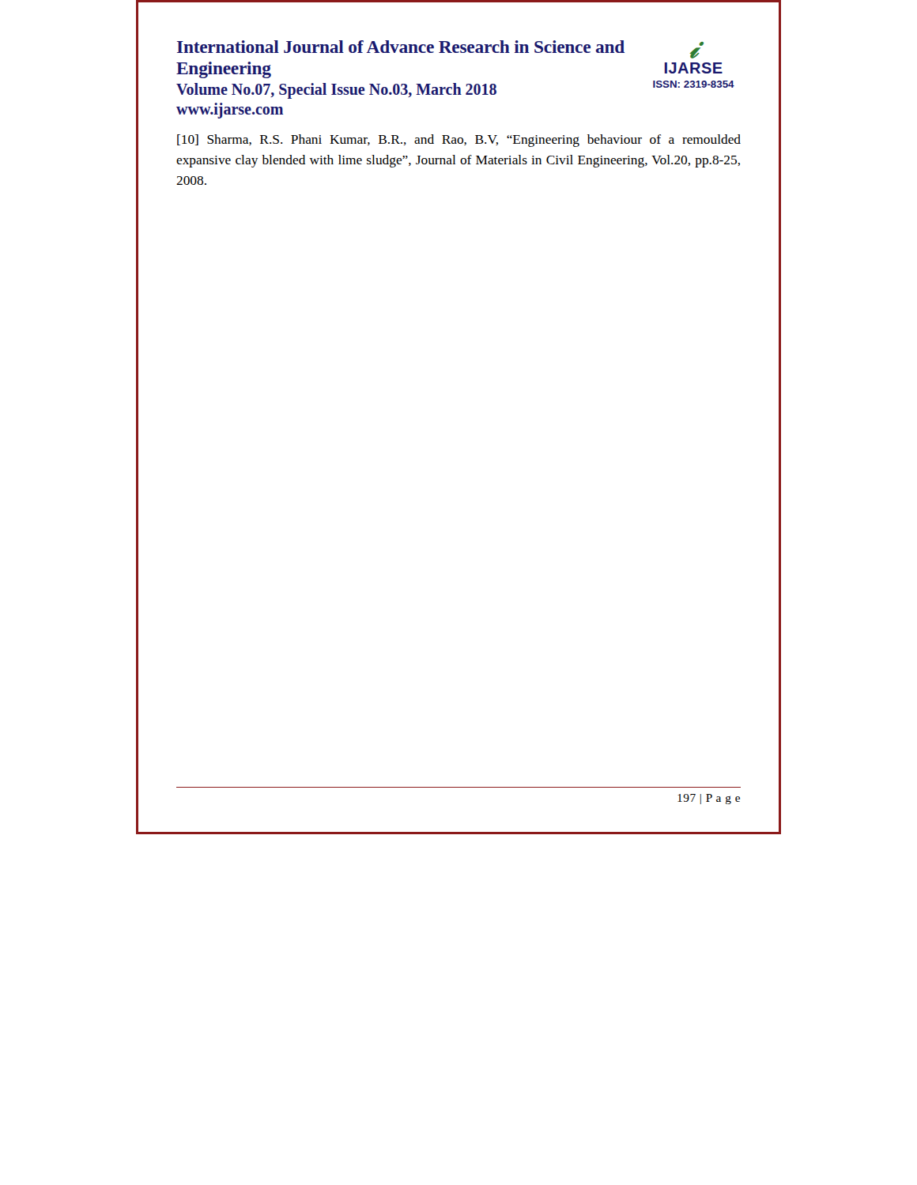International Journal of Advance Research in Science and Engineering
Volume No.07, Special Issue No.03, March 2018
www.ijarse.com
𝒾
IJARSE
ISSN: 2319-8354
[10] Sharma, R.S. Phani Kumar, B.R., and Rao, B.V, “Engineering behaviour of a remoulded expansive clay blended with lime sludge”, Journal of Materials in Civil Engineering, Vol.20, pp.8-25, 2008.
197 | P a g e